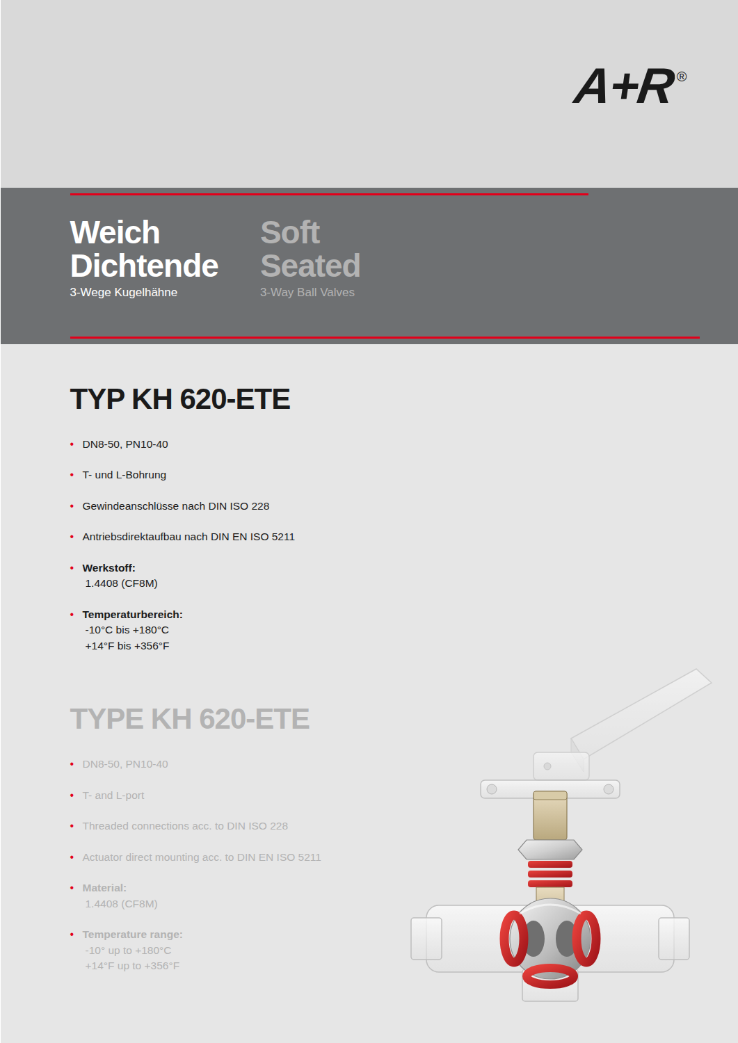A+R®
Weich
Dichtende
3-Wege Kugelhähne
Soft
Seated
3-Way Ball Valves
TYP KH 620-ETE
DN8-50, PN10-40
T- und L-Bohrung
Gewindeanschlüsse nach DIN ISO 228
Antriebsdirektaufbau nach DIN EN ISO 5211
Werkstoff: 1.4408 (CF8M)
Temperaturbereich: -10°C bis +180°C +14°F bis +356°F
TYPE KH 620-ETE
DN8-50, PN10-40
T- and L-port
Threaded connections acc. to DIN ISO 228
Actuator direct mounting acc. to DIN EN ISO 5211
Material: 1.4408 (CF8M)
Temperature range: -10° up to +180°C +14°F up to +356°F